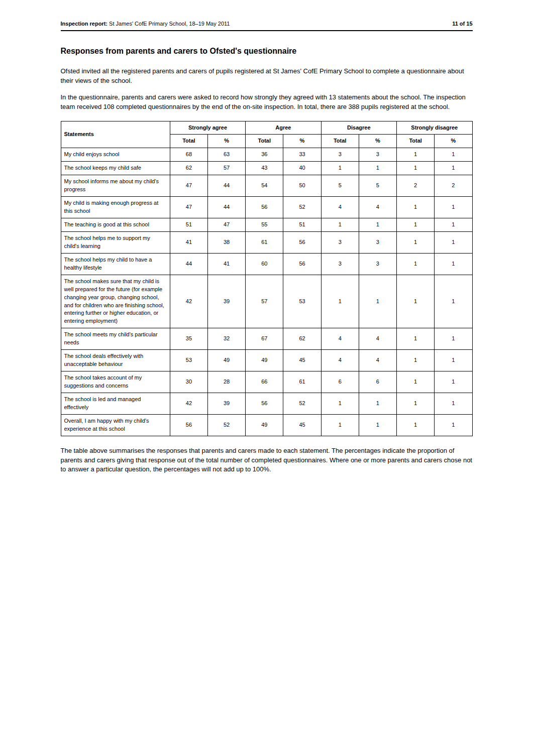Inspection report: St James' CofE Primary School, 18–19 May 2011
11 of 15
Responses from parents and carers to Ofsted's questionnaire
Ofsted invited all the registered parents and carers of pupils registered at St James' CofE Primary School to complete a questionnaire about their views of the school.
In the questionnaire, parents and carers were asked to record how strongly they agreed with 13 statements about the school. The inspection team received 108 completed questionnaires by the end of the on-site inspection. In total, there are 388 pupils registered at the school.
| Statements | Strongly agree | Agree | Disagree | Strongly disagree |
| --- | --- | --- | --- | --- |
| Total | % | Total | % | Total | % | Total | % |
| My child enjoys school | 68 | 63 | 36 | 33 | 3 | 3 | 1 | 1 |
| The school keeps my child safe | 62 | 57 | 43 | 40 | 1 | 1 | 1 | 1 |
| My school informs me about my child's progress | 47 | 44 | 54 | 50 | 5 | 5 | 2 | 2 |
| My child is making enough progress at this school | 47 | 44 | 56 | 52 | 4 | 4 | 1 | 1 |
| The teaching is good at this school | 51 | 47 | 55 | 51 | 1 | 1 | 1 | 1 |
| The school helps me to support my child's learning | 41 | 38 | 61 | 56 | 3 | 3 | 1 | 1 |
| The school helps my child to have a healthy lifestyle | 44 | 41 | 60 | 56 | 3 | 3 | 1 | 1 |
| The school makes sure that my child is well prepared for the future (for example changing year group, changing school, and for children who are finishing school, entering further or higher education, or entering employment) | 42 | 39 | 57 | 53 | 1 | 1 | 1 | 1 |
| The school meets my child's particular needs | 35 | 32 | 67 | 62 | 4 | 4 | 1 | 1 |
| The school deals effectively with unacceptable behaviour | 53 | 49 | 49 | 45 | 4 | 4 | 1 | 1 |
| The school takes account of my suggestions and concerns | 30 | 28 | 66 | 61 | 6 | 6 | 1 | 1 |
| The school is led and managed effectively | 42 | 39 | 56 | 52 | 1 | 1 | 1 | 1 |
| Overall, I am happy with my child's experience at this school | 56 | 52 | 49 | 45 | 1 | 1 | 1 | 1 |
The table above summarises the responses that parents and carers made to each statement. The percentages indicate the proportion of parents and carers giving that response out of the total number of completed questionnaires. Where one or more parents and carers chose not to answer a particular question, the percentages will not add up to 100%.